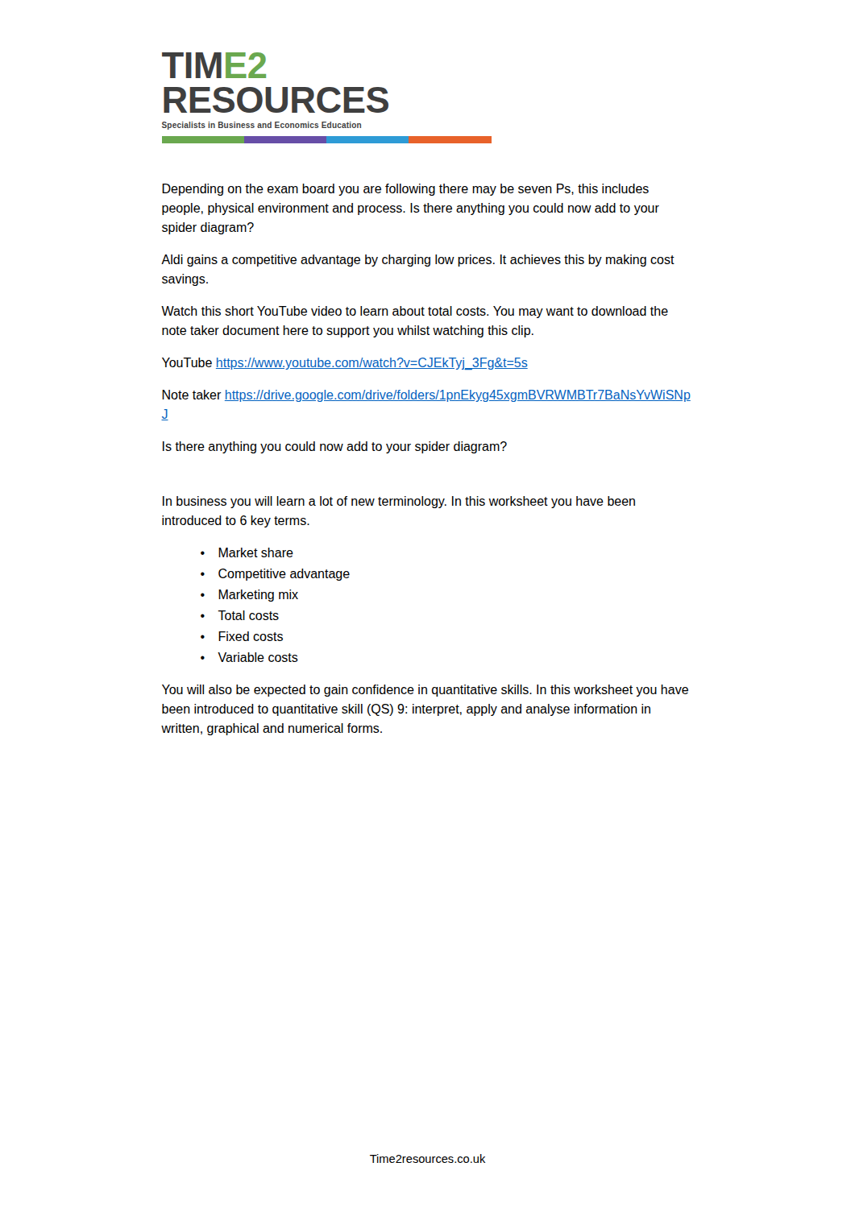TIME2
RESOURCES
Specialists in Business and Economics Education
Depending on the exam board you are following there may be seven Ps, this includes people, physical environment and process. Is there anything you could now add to your spider diagram?
Aldi gains a competitive advantage by charging low prices. It achieves this by making cost savings.
Watch this short YouTube video to learn about total costs. You may want to download the note taker document here to support you whilst watching this clip.
YouTube https://www.youtube.com/watch?v=CJEkTyj_3Fg&t=5s
Note taker https://drive.google.com/drive/folders/1pnEkyg45xgmBVRWMBTr7BaNsYvWiSNpJ
Is there anything you could now add to your spider diagram?
In business you will learn a lot of new terminology. In this worksheet you have been introduced to 6 key terms.
Market share
Competitive advantage
Marketing mix
Total costs
Fixed costs
Variable costs
You will also be expected to gain confidence in quantitative skills. In this worksheet you have been introduced to quantitative skill (QS) 9: interpret, apply and analyse information in written, graphical and numerical forms.
Time2resources.co.uk